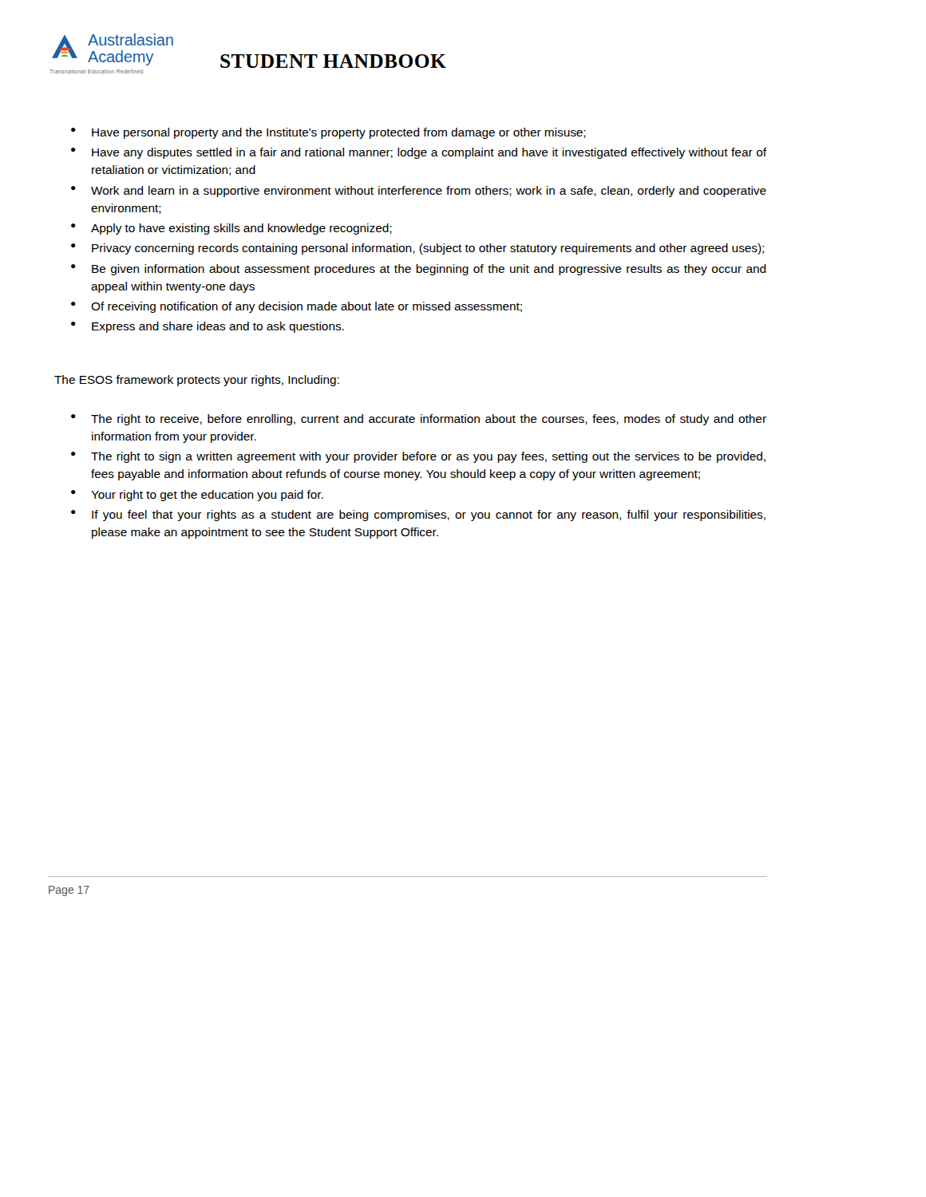Australasian
Academy
Transnational Education Redefined
STUDENT HANDBOOK
Have personal property and the Institute's property protected from damage or other misuse;
Have any disputes settled in a fair and rational manner; lodge a complaint and have it investigated effectively without fear of retaliation or victimization; and
Work and learn in a supportive environment without interference from others; work in a safe, clean, orderly and cooperative environment;
Apply to have existing skills and knowledge recognized;
Privacy concerning records containing personal information, (subject to other statutory requirements and other agreed uses);
Be given information about assessment procedures at the beginning of the unit and progressive results as they occur and appeal within twenty-one days
Of receiving notification of any decision made about late or missed assessment;
Express and share ideas and to ask questions.
The ESOS framework protects your rights, Including:
The right to receive, before enrolling, current and accurate information about the courses, fees, modes of study and other information from your provider.
The right to sign a written agreement with your provider before or as you pay fees, setting out the services to be provided, fees payable and information about refunds of course money. You should keep a copy of your written agreement;
Your right to get the education you paid for.
If you feel that your rights as a student are being compromises, or you cannot for any reason, fulfil your responsibilities, please make an appointment to see the Student Support Officer.
Page 17